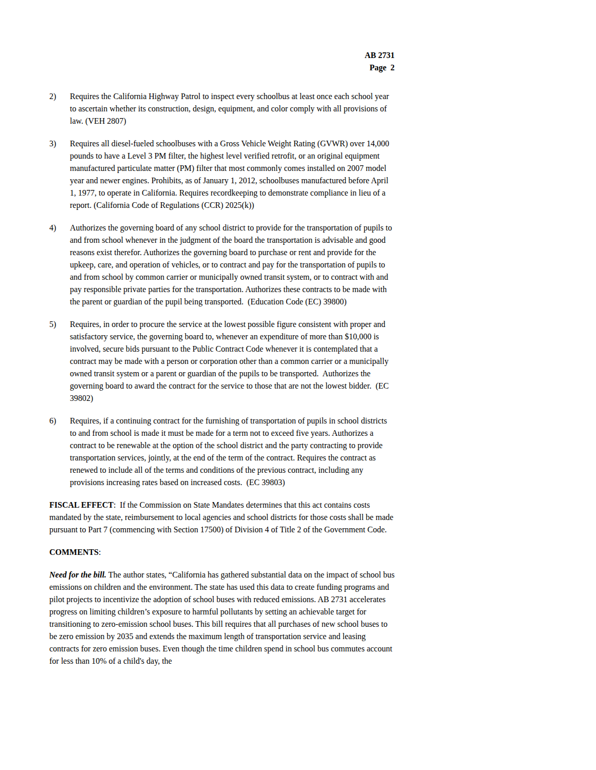AB 2731 Page 2
2) Requires the California Highway Patrol to inspect every schoolbus at least once each school year to ascertain whether its construction, design, equipment, and color comply with all provisions of law. (VEH 2807)
3) Requires all diesel-fueled schoolbuses with a Gross Vehicle Weight Rating (GVWR) over 14,000 pounds to have a Level 3 PM filter, the highest level verified retrofit, or an original equipment manufactured particulate matter (PM) filter that most commonly comes installed on 2007 model year and newer engines. Prohibits, as of January 1, 2012, schoolbuses manufactured before April 1, 1977, to operate in California. Requires recordkeeping to demonstrate compliance in lieu of a report. (California Code of Regulations (CCR) 2025(k))
4) Authorizes the governing board of any school district to provide for the transportation of pupils to and from school whenever in the judgment of the board the transportation is advisable and good reasons exist therefor. Authorizes the governing board to purchase or rent and provide for the upkeep, care, and operation of vehicles, or to contract and pay for the transportation of pupils to and from school by common carrier or municipally owned transit system, or to contract with and pay responsible private parties for the transportation. Authorizes these contracts to be made with the parent or guardian of the pupil being transported. (Education Code (EC) 39800)
5) Requires, in order to procure the service at the lowest possible figure consistent with proper and satisfactory service, the governing board to, whenever an expenditure of more than $10,000 is involved, secure bids pursuant to the Public Contract Code whenever it is contemplated that a contract may be made with a person or corporation other than a common carrier or a municipally owned transit system or a parent or guardian of the pupils to be transported. Authorizes the governing board to award the contract for the service to those that are not the lowest bidder. (EC 39802)
6) Requires, if a continuing contract for the furnishing of transportation of pupils in school districts to and from school is made it must be made for a term not to exceed five years. Authorizes a contract to be renewable at the option of the school district and the party contracting to provide transportation services, jointly, at the end of the term of the contract. Requires the contract as renewed to include all of the terms and conditions of the previous contract, including any provisions increasing rates based on increased costs. (EC 39803)
FISCAL EFFECT: If the Commission on State Mandates determines that this act contains costs mandated by the state, reimbursement to local agencies and school districts for those costs shall be made pursuant to Part 7 (commencing with Section 17500) of Division 4 of Title 2 of the Government Code.
COMMENTS:
Need for the bill. The author states, “California has gathered substantial data on the impact of school bus emissions on children and the environment. The state has used this data to create funding programs and pilot projects to incentivize the adoption of school buses with reduced emissions. AB 2731 accelerates progress on limiting children’s exposure to harmful pollutants by setting an achievable target for transitioning to zero-emission school buses. This bill requires that all purchases of new school buses to be zero emission by 2035 and extends the maximum length of transportation service and leasing contracts for zero emission buses. Even though the time children spend in school bus commutes account for less than 10% of a child's day, the